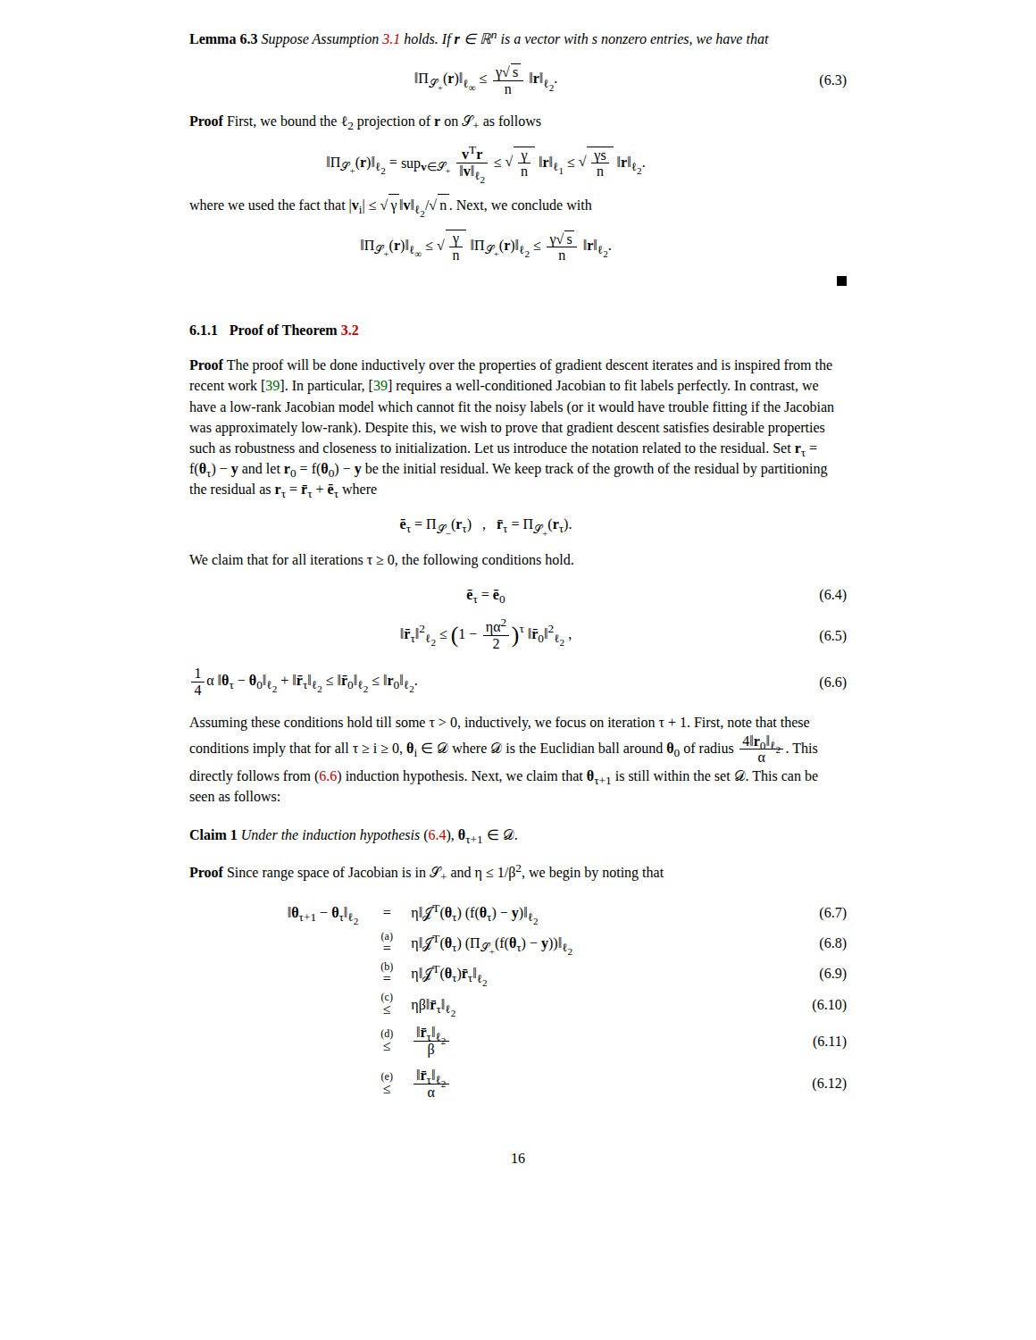Lemma 6.3 Suppose Assumption 3.1 holds. If r ∈ ℝn is a vector with s nonzero entries, we have that
‖Π𝒮+(r)‖ℓ∞ ≤ γ√s n ‖r‖ℓ2.
(6.3)
Proof First, we bound the ℓ2 projection of r on 𝒮+ as follows
‖Π𝒮+(r)‖ℓ2 = supv∈𝒮+ vTr‖v‖ℓ2 ≤ √γn ‖r‖ℓ1 ≤ √γs n ‖r‖ℓ2.
where we used the fact that |vi| ≤ √γ‖v‖ℓ2/√n. Next, we conclude with
‖Π𝒮+(r)‖ℓ∞ ≤ √γn ‖Π𝒮+(r)‖ℓ2 ≤ γ√s n ‖r‖ℓ2.
6.1.1 Proof of Theorem 3.2
Proof The proof will be done inductively over the properties of gradient descent iterates and is inspired from the recent work [39]. In particular, [39] requires a well-conditioned Jacobian to fit labels perfectly. In contrast, we have a low-rank Jacobian model which cannot fit the noisy labels (or it would have trouble fitting if the Jacobian was approximately low-rank). Despite this, we wish to prove that gradient descent satisfies desirable properties such as robustness and closeness to initialization. Let us introduce the notation related to the residual. Set rτ = f(θτ) − y and let r0 = f(θ0) − y be the initial residual. We keep track of the growth of the residual by partitioning the residual as rτ = r̄τ + ēτ where
ēτ = Π𝒮−(rτ) , r̄τ = Π𝒮+(rτ).
We claim that for all iterations τ ≥ 0, the following conditions hold.
ēτ = ē0
(6.4)
‖r̄τ‖2ℓ2 ≤ (1 − ηα22)τ ‖r̄0‖2ℓ2 ,
(6.5)
14α ‖θτ − θ0‖ℓ2 + ‖r̄τ‖ℓ2 ≤ ‖r̄0‖ℓ2 ≤ ‖r0‖ℓ2.
(6.6)
Assuming these conditions hold till some τ > 0, inductively, we focus on iteration τ + 1. First, note that these conditions imply that for all τ ≥ i ≥ 0, θi ∈ 𝒟 where 𝒟 is the Euclidian ball around θ0 of radius 4‖r0‖ℓ2 α. This directly follows from (6.6) induction hypothesis. Next, we claim that θτ+1 is still within the set 𝒟. This can be seen as follows:
Claim 1 Under the induction hypothesis (6.4), θτ+1 ∈ 𝒟.
Proof Since range space of Jacobian is in 𝒮+ and η ≤ 1/β2, we begin by noting that
| ‖ θ τ+1 − θ τ ‖ ℓ 2 | = | η‖𝒥 T ( θ τ ) (f( θ τ ) − y )‖ ℓ 2 | (6.7) |
| | (a) = | η‖𝒥 T ( θ τ ) (Π 𝒮 + (f( θ τ ) − y ))‖ ℓ 2 | (6.8) |
| | (b) = | η‖𝒥 T ( θ τ ) r̄ τ ‖ ℓ 2 | (6.9) |
| | (c) ≤ | ηβ‖ r̄ τ ‖ ℓ 2 | (6.10) |
| | (d) ≤ | ‖ r̄ τ ‖ ℓ 2 β | (6.11) |
| | (e) ≤ | ‖ r̄ τ ‖ ℓ 2 α | (6.12) |
16